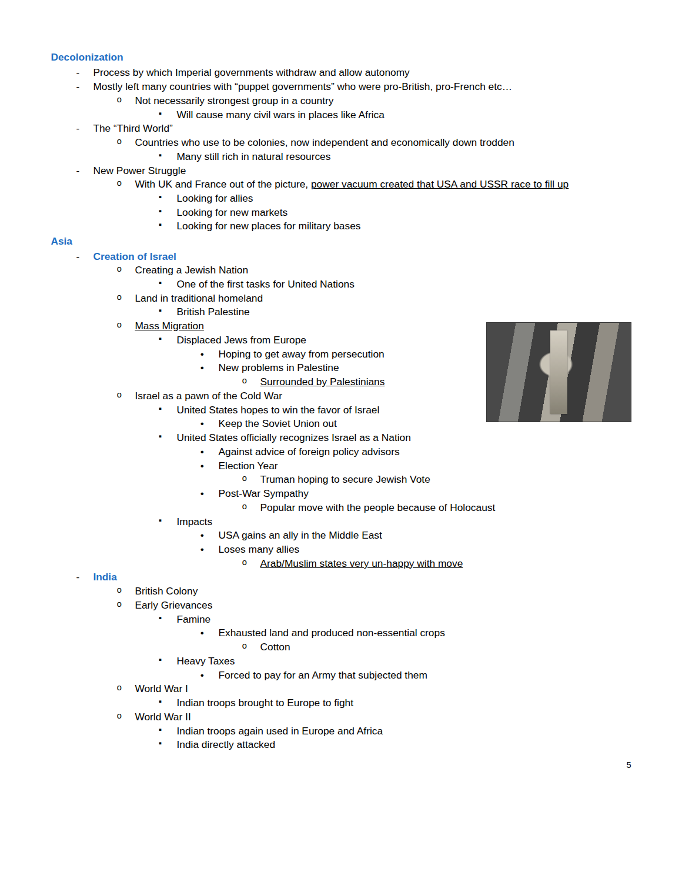Decolonization
Process by which Imperial governments withdraw and allow autonomy
Mostly left many countries with “puppet governments” who were pro-British, pro-French etc…
Not necessarily strongest group in a country
Will cause many civil wars in places like Africa
The “Third World”
Countries who use to be colonies, now independent and economically down trodden
Many still rich in natural resources
New Power Struggle
With UK and France out of the picture, power vacuum created that USA and USSR race to fill up
Looking for allies
Looking for new markets
Looking for new places for military bases
Asia
Creation of Israel
Creating a Jewish Nation
One of the first tasks for United Nations
Land in traditional homeland
British Palestine
Mass Migration
Displaced Jews from Europe
Hoping to get away from persecution
New problems in Palestine
Surrounded by Palestinians
Israel as a pawn of the Cold War
United States hopes to win the favor of Israel
Keep the Soviet Union out
United States officially recognizes Israel as a Nation
Against advice of foreign policy advisors
Election Year
Truman hoping to secure Jewish Vote
Post-War Sympathy
Popular move with the people because of Holocaust
Impacts
USA gains an ally in the Middle East
Loses many allies
Arab/Muslim states very un-happy with move
India
British Colony
Early Grievances
Famine
Exhausted land and produced non-essential crops
Cotton
Heavy Taxes
Forced to pay for an Army that subjected them
World War I
Indian troops brought to Europe to fight
World War II
Indian troops again used in Europe and Africa
India directly attacked
5